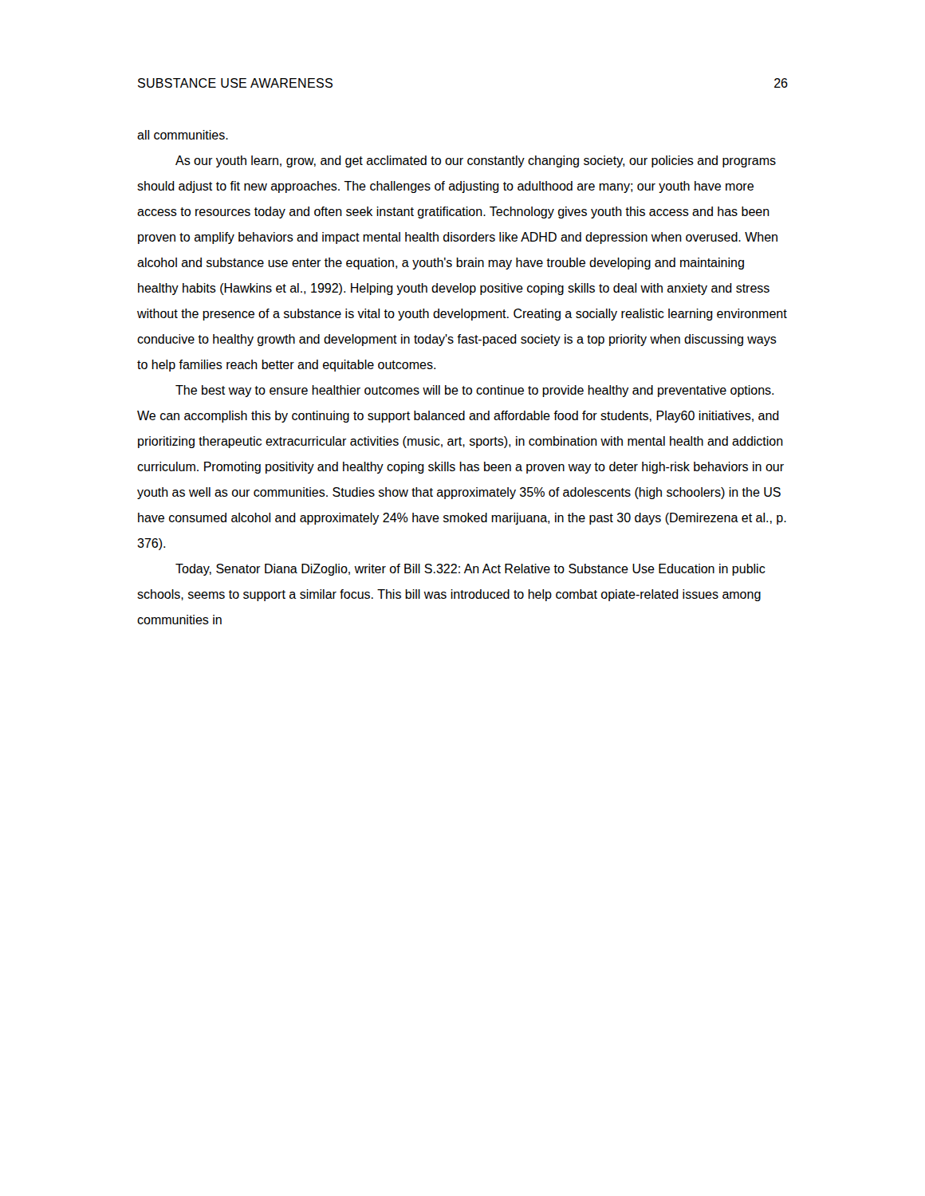Substance Use Awareness 26
all communities.
As our youth learn, grow, and get acclimated to our constantly changing society, our policies and programs should adjust to fit new approaches. The challenges of adjusting to adulthood are many; our youth have more access to resources today and often seek instant gratification. Technology gives youth this access and has been proven to amplify behaviors and impact mental health disorders like ADHD and depression when overused. When alcohol and substance use enter the equation, a youth's brain may have trouble developing and maintaining healthy habits (Hawkins et al., 1992). Helping youth develop positive coping skills to deal with anxiety and stress without the presence of a substance is vital to youth development. Creating a socially realistic learning environment conducive to healthy growth and development in today's fast-paced society is a top priority when discussing ways to help families reach better and equitable outcomes.
The best way to ensure healthier outcomes will be to continue to provide healthy and preventative options. We can accomplish this by continuing to support balanced and affordable food for students, Play60 initiatives, and prioritizing therapeutic extracurricular activities (music, art, sports), in combination with mental health and addiction curriculum. Promoting positivity and healthy coping skills has been a proven way to deter high-risk behaviors in our youth as well as our communities. Studies show that approximately 35% of adolescents (high schoolers) in the US have consumed alcohol and approximately 24% have smoked marijuana, in the past 30 days (Demirezena et al., p. 376).
Today, Senator Diana DiZoglio, writer of Bill S.322: An Act Relative to Substance Use Education in public schools, seems to support a similar focus. This bill was introduced to help combat opiate-related issues among communities in